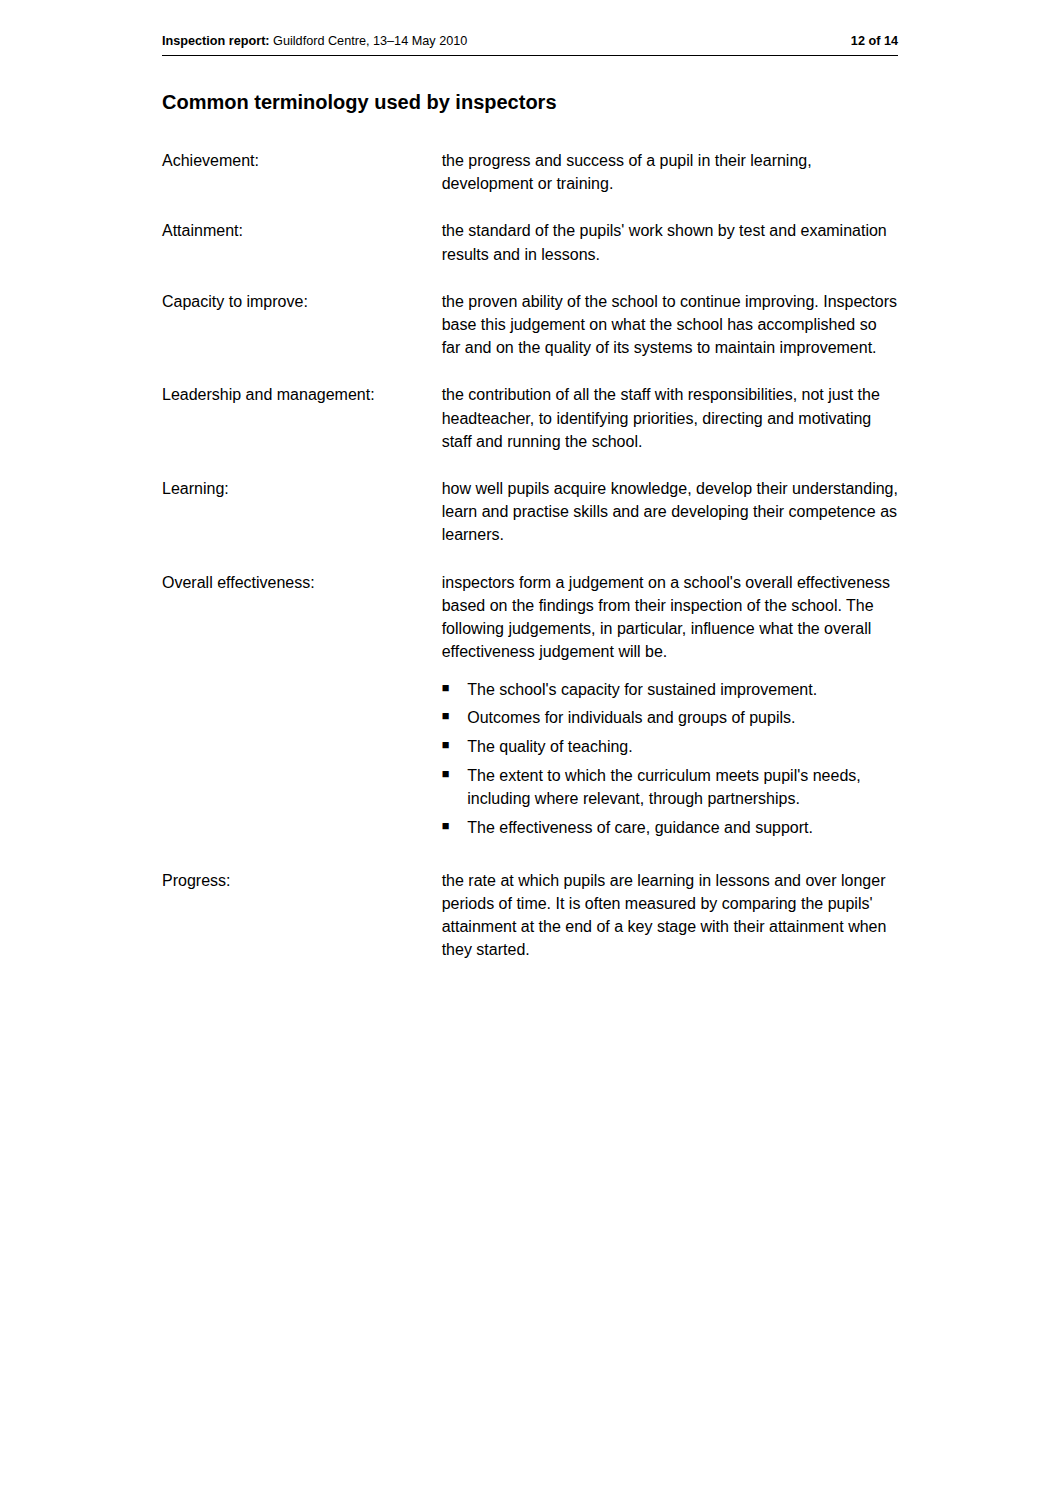Inspection report: Guildford Centre, 13–14 May 2010 12 of 14
Common terminology used by inspectors
Achievement:
the progress and success of a pupil in their learning, development or training.
Attainment:
the standard of the pupils' work shown by test and examination results and in lessons.
Capacity to improve:
the proven ability of the school to continue improving. Inspectors base this judgement on what the school has accomplished so far and on the quality of its systems to maintain improvement.
Leadership and management:
the contribution of all the staff with responsibilities, not just the headteacher, to identifying priorities, directing and motivating staff and running the school.
Learning:
how well pupils acquire knowledge, develop their understanding, learn and practise skills and are developing their competence as learners.
Overall effectiveness:
inspectors form a judgement on a school's overall effectiveness based on the findings from their inspection of the school. The following judgements, in particular, influence what the overall effectiveness judgement will be.
The school's capacity for sustained improvement.
Outcomes for individuals and groups of pupils.
The quality of teaching.
The extent to which the curriculum meets pupil's needs, including where relevant, through partnerships.
The effectiveness of care, guidance and support.
Progress:
the rate at which pupils are learning in lessons and over longer periods of time. It is often measured by comparing the pupils' attainment at the end of a key stage with their attainment when they started.